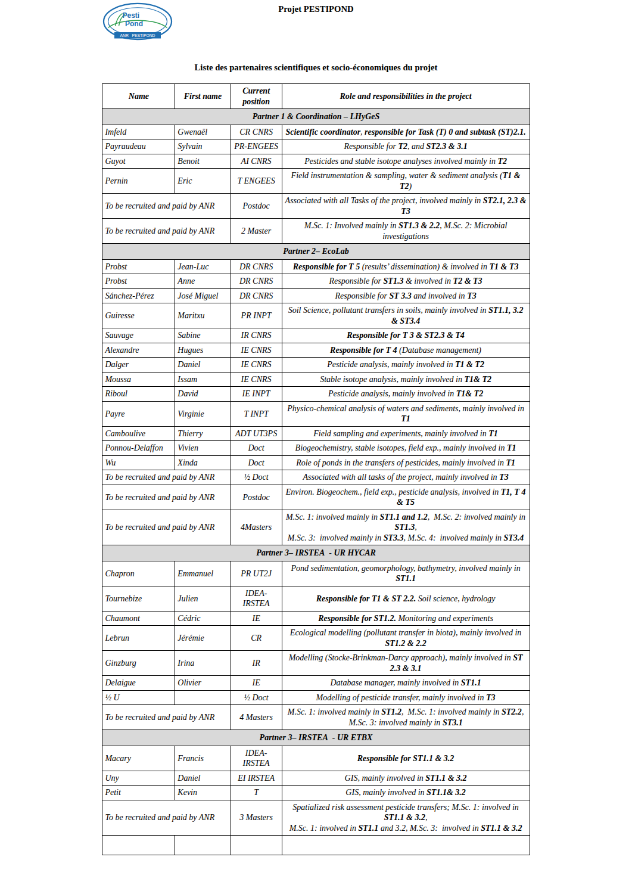Pesti Pond ANR PESTIPOND
Projet PESTIPOND
Liste des partenaires scientifiques et socio-économiques du projet
| Name | First name | Current position | Role and responsibilities in the project |
| --- | --- | --- | --- |
| Partner 1 & Coordination – LHyGeS |
| Imfeld | Gwenaël | CR CNRS | Scientific coordinator , responsible for Task (T) 0 and subtask (ST)2.1. |
| Payraudeau | Sylvain | PR-ENGEES | Responsible for T2 , and ST2.3 & 3.1 |
| Guyot | Benoit | AI CNRS | Pesticides and stable isotope analyses involved mainly in T2 |
| Pernin | Eric | T ENGEES | Field instrumentation & sampling, water & sediment analysis ( T1 & T2 ) |
| To be recruited and paid by ANR | Postdoc | Associated with all Tasks of the project, involved mainly in ST2.1, 2.3 & T3 |
| To be recruited and paid by ANR | 2 Master | M.Sc. 1: Involved mainly in ST1.3 & 2.2 , M.Sc. 2: Microbial investigations |
| Partner 2– EcoLab |
| Probst | Jean-Luc | DR CNRS | Responsible for T 5 (results’ dissemination) & involved in T1 & T3 |
| Probst | Anne | DR CNRS | Responsible for ST1.3 & involved in T2 & T3 |
| Sánchez-Pérez | José Miguel | DR CNRS | Responsible for ST 3.3 and involved in T3 |
| Guiresse | Maritxu | PR INPT | Soil Science, pollutant transfers in soils, mainly involved in ST1.1, 3.2 & ST3.4 |
| Sauvage | Sabine | IR CNRS | Responsible for T 3 & ST2.3 & T4 |
| Alexandre | Hugues | IE CNRS | Responsible for T 4 (Database management) |
| Dalger | Daniel | IE CNRS | Pesticide analysis, mainly involved in T1 & T2 |
| Moussa | Issam | IE CNRS | Stable isotope analysis, mainly involved in T1& T2 |
| Riboul | David | IE INPT | Pesticide analysis, mainly involved in T1& T2 |
| Payre | Virginie | T INPT | Physico-chemical analysis of waters and sediments, mainly involved in T1 |
| Camboulive | Thierry | ADT UT3PS | Field sampling and experiments, mainly involved in T1 |
| Ponnou-Delaffon | Vivien | Doct | Biogeochemistry, stable isotopes, field exp., mainly involved in T1 |
| Wu | Xinda | Doct | Role of ponds in the transfers of pesticides, mainly involved in T1 |
| To be recruited and paid by ANR | ½ Doct | Associated with all tasks of the project, mainly involved in T3 |
| To be recruited and paid by ANR | Postdoc | Environ. Biogeochem., field exp., pesticide analysis, involved in T1, T 4 & T5 |
| To be recruited and paid by ANR | 4Masters | M.Sc. 1: involved mainly in ST1.1 and 1.2 , M.Sc. 2: involved mainly in ST1.3 , M.Sc. 3: involved mainly in ST3.3 , M.Sc. 4: involved mainly in ST3.4 |
| Partner 3– IRSTEA - UR HYCAR |
| Chapron | Emmanuel | PR UT2J | Pond sedimentation, geomorphology, bathymetry, involved mainly in ST1.1 |
| Tournebize | Julien | IDEA-IRSTEA | Responsible for T1 & ST 2.2. Soil science, hydrology |
| Chaumont | Cédric | IE | Responsible for ST1.2. Monitoring and experiments |
| Lebrun | Jérémie | CR | Ecological modelling (pollutant transfer in biota), mainly involved in ST1.2 & 2.2 |
| Ginzburg | Irina | IR | Modelling (Stocke-Brinkman-Darcy approach), mainly involved in ST 2.3 & 3.1 |
| Delaigue | Olivier | IE | Database manager, mainly involved in ST1.1 |
| ½ U | | ½ Doct | Modelling of pesticide transfer, mainly involved in T3 |
| To be recruited and paid by ANR | 4 Masters | M.Sc. 1: involved mainly in ST1.2 , M.Sc. 1: involved mainly in ST2.2 , M.Sc. 3: involved mainly in ST3.1 |
| Partner 3– IRSTEA - UR ETBX |
| Macary | Francis | IDEA-IRSTEA | Responsible for ST1.1 & 3.2 |
| Uny | Daniel | EI IRSTEA | GIS, mainly involved in ST1.1 & 3.2 |
| Petit | Kevin | T | GIS, mainly involved in ST1.1& 3.2 |
| To be recruited and paid by ANR | 3 Masters | Spatialized risk assessment pesticide transfers; M.Sc. 1: involved in ST1.1 & 3.2 , M.Sc. 1: involved in ST1.1 and 3.2, M.Sc. 3: involved in ST1.1 & 3.2 |